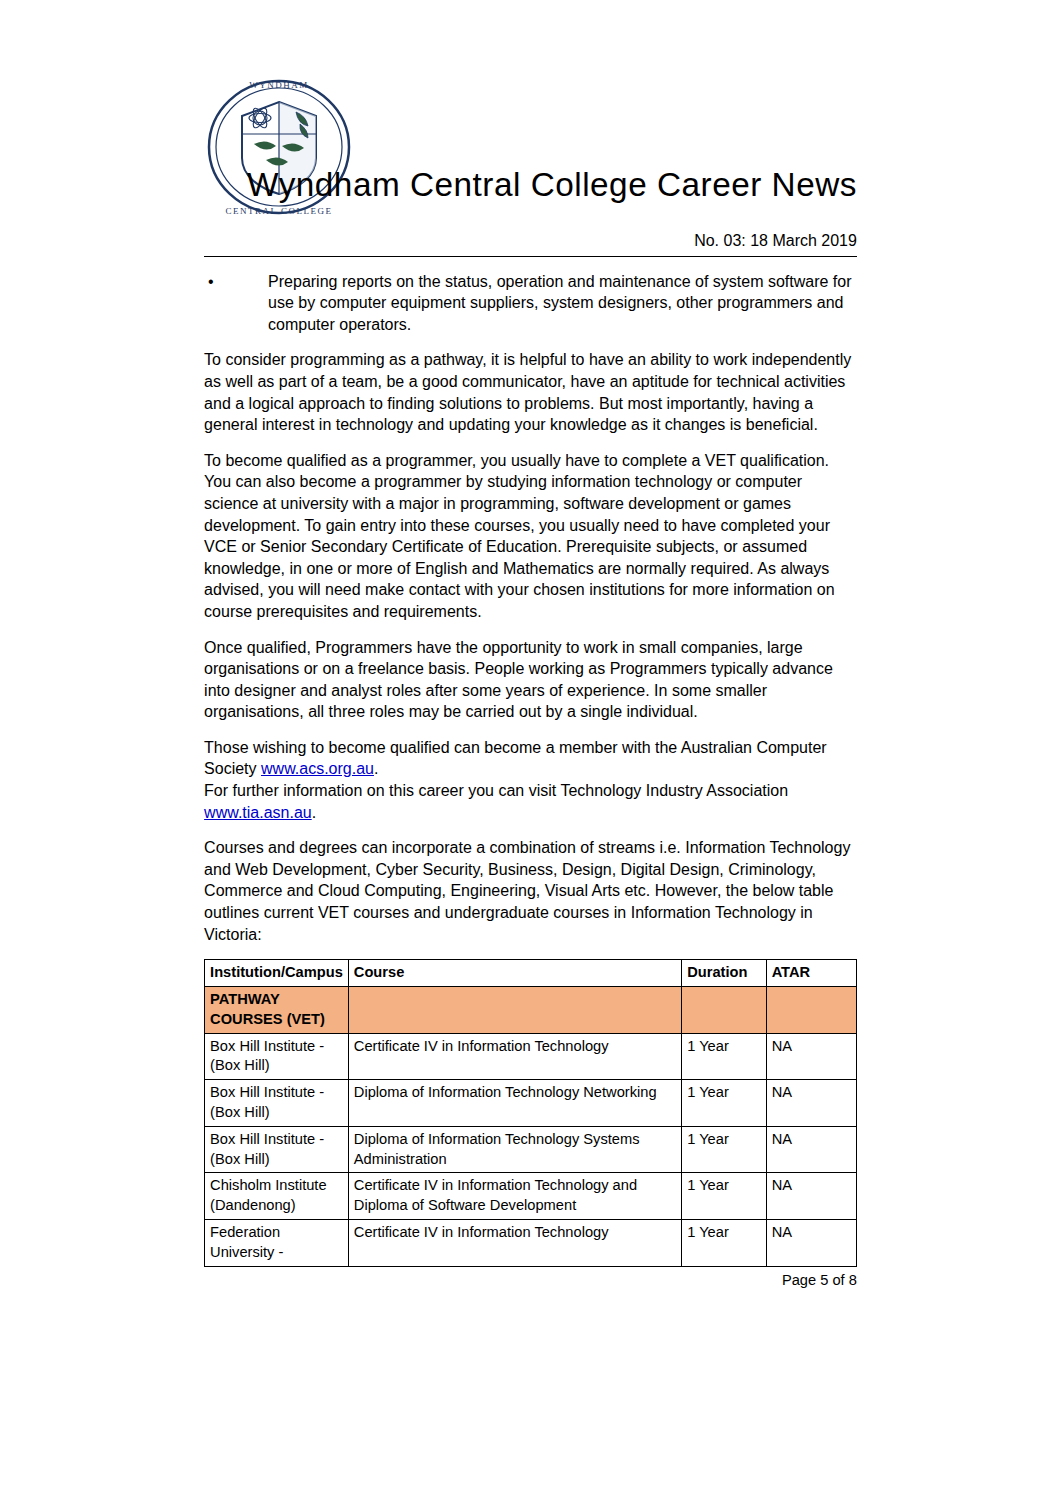WYNDHAM CENTRAL COLLEGE
Wyndham Central College Career News
No. 03: 18 March 2019
•
Preparing reports on the status, operation and maintenance of system software for use by computer equipment suppliers, system designers, other programmers and computer operators.
To consider programming as a pathway, it is helpful to have an ability to work independently as well as part of a team, be a good communicator, have an aptitude for technical activities and a logical approach to finding solutions to problems. But most importantly, having a general interest in technology and updating your knowledge as it changes is beneficial.
To become qualified as a programmer, you usually have to complete a VET qualification. You can also become a programmer by studying information technology or computer science at university with a major in programming, software development or games development. To gain entry into these courses, you usually need to have completed your VCE or Senior Secondary Certificate of Education. Prerequisite subjects, or assumed knowledge, in one or more of English and Mathematics are normally required. As always advised, you will need make contact with your chosen institutions for more information on course prerequisites and requirements.
Once qualified, Programmers have the opportunity to work in small companies, large organisations or on a freelance basis. People working as Programmers typically advance into designer and analyst roles after some years of experience. In some smaller organisations, all three roles may be carried out by a single individual.
Those wishing to become qualified can become a member with the Australian Computer Society www.acs.org.au.
For further information on this career you can visit Technology Industry Association www.tia.asn.au.
Courses and degrees can incorporate a combination of streams i.e. Information Technology and Web Development, Cyber Security, Business, Design, Digital Design, Criminology, Commerce and Cloud Computing, Engineering, Visual Arts etc. However, the below table outlines current VET courses and undergraduate courses in Information Technology in Victoria:
| Institution/Campus | Course | Duration | ATAR |
| --- | --- | --- | --- |
| PATHWAY COURSES (VET) | | | |
| Box Hill Institute - (Box Hill) | Certificate IV in Information Technology | 1 Year | NA |
| Box Hill Institute - (Box Hill) | Diploma of Information Technology Networking | 1 Year | NA |
| Box Hill Institute - (Box Hill) | Diploma of Information Technology Systems Administration | 1 Year | NA |
| Chisholm Institute (Dandenong) | Certificate IV in Information Technology and Diploma of Software Development | 1 Year | NA |
| Federation University - | Certificate IV in Information Technology | 1 Year | NA |
Page 5 of 8